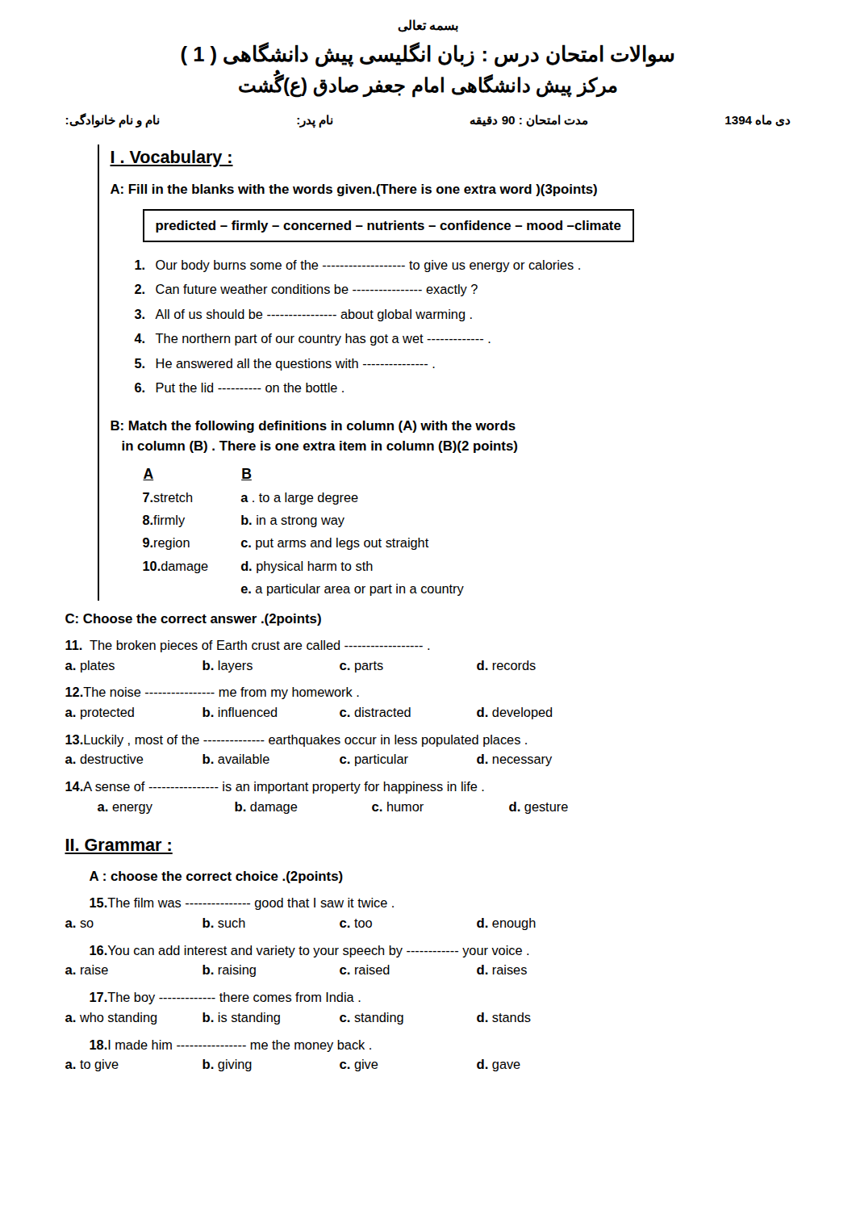بسمه تعالی
سوالات امتحان درس : زبان انگلیسی پیش دانشگاهی ( 1 )
مرکز پیش دانشگاهی امام جعفر صادق (ع)گُشت
نام و نام خانوادگی: نام پدر: مدت امتحان : 90 دقیقه دی ماه 1394
I . Vocabulary :
A: Fill in the blanks with the words given.(There is one extra word )(3points)
predicted – firmly – concerned – nutrients – confidence – mood –climate
1. Our body burns some of the ------------------- to give us energy or calories .
2. Can future weather conditions be ---------------- exactly ?
3. All of us should be ---------------- about global warming .
4. The northern part of our country has got a wet ------------- .
5. He answered all the questions with --------------- .
6. Put the lid ---------- on the bottle .
B: Match the following definitions in column (A) with the words
in column (B) . There is one extra item in column (B)(2 points)
| A | B |
| --- | --- |
| 7. stretch | a . to a large degree |
| 8. firmly | b. in a strong way |
| 9. region | c. put arms and legs out straight |
| 10. damage | d. physical harm to sth |
| | e. a particular area or part in a country |
C: Choose the correct answer .(2points)
11. The broken pieces of Earth crust are called ------------------ .
a. plates b. layers c. parts d. records
12. The noise ---------------- me from my homework .
a. protected b. influenced c. distracted d. developed
13. Luckily , most of the -------------- earthquakes occur in less populated places .
a. destructive b. available c. particular d. necessary
14. A sense of ---------------- is an important property for happiness in life .
a. energy b. damage c. humor d. gesture
II. Grammar :
A : choose the correct choice .(2points)
15. The film was --------------- good that I saw it twice .
a. so b. such c. too d. enough
16. You can add interest and variety to your speech by ------------ your voice .
a. raise b. raising c. raised d. raises
17. The boy ------------- there comes from India .
a. who standing b. is standing c. standing d. stands
18. I made him ---------------- me the money back .
a. to give b. giving c. give d. gave